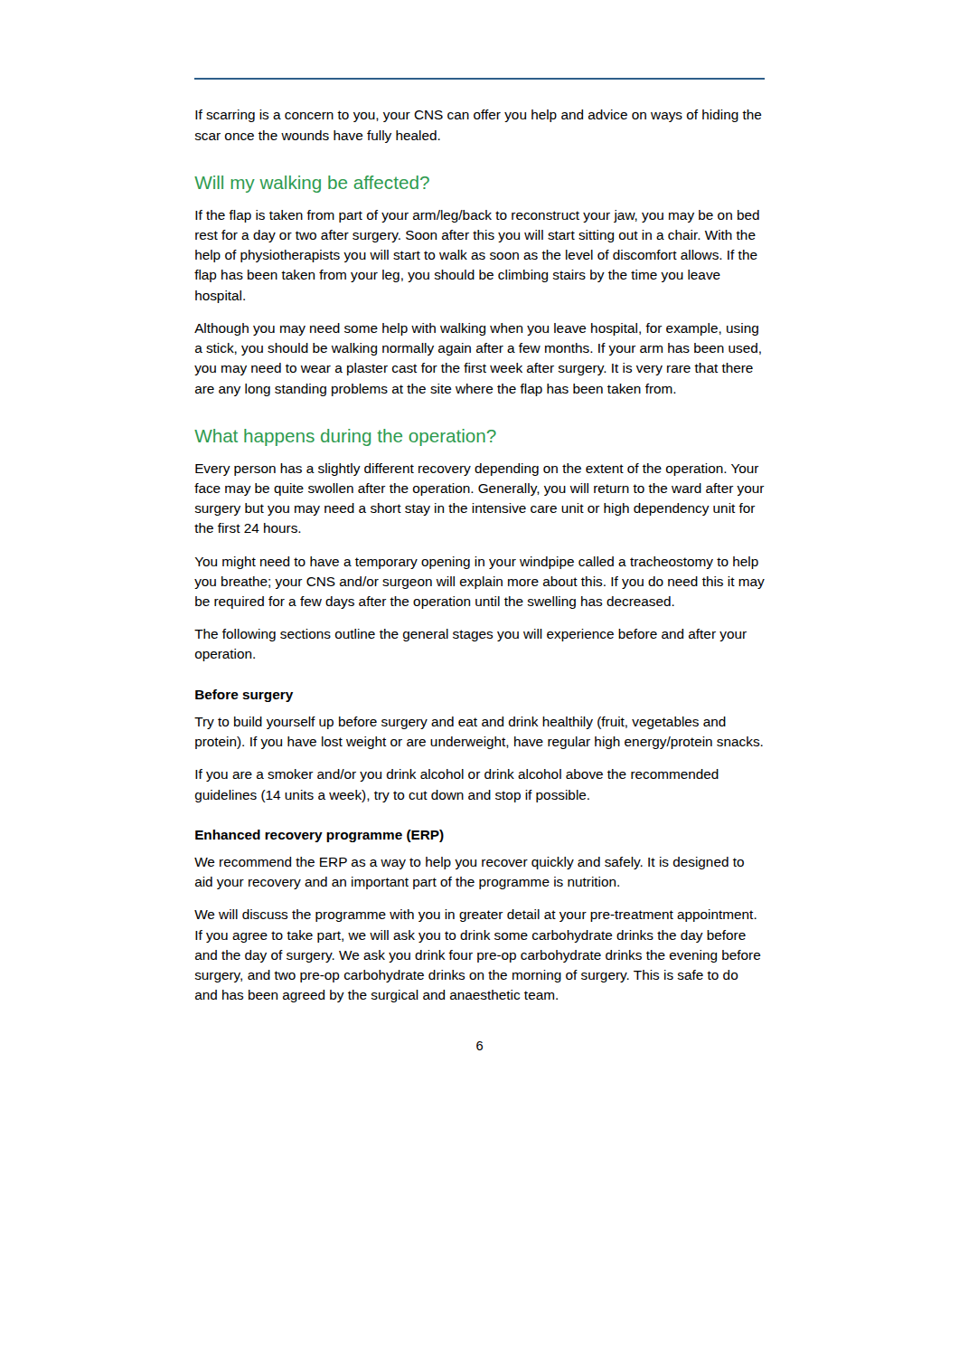If scarring is a concern to you, your CNS can offer you help and advice on ways of hiding the scar once the wounds have fully healed.
Will my walking be affected?
If the flap is taken from part of your arm/leg/back to reconstruct your jaw, you may be on bed rest for a day or two after surgery. Soon after this you will start sitting out in a chair. With the help of physiotherapists you will start to walk as soon as the level of discomfort allows. If the flap has been taken from your leg, you should be climbing stairs by the time you leave hospital.
Although you may need some help with walking when you leave hospital, for example, using a stick, you should be walking normally again after a few months. If your arm has been used, you may need to wear a plaster cast for the first week after surgery. It is very rare that there are any long standing problems at the site where the flap has been taken from.
What happens during the operation?
Every person has a slightly different recovery depending on the extent of the operation. Your face may be quite swollen after the operation. Generally, you will return to the ward after your surgery but you may need a short stay in the intensive care unit or high dependency unit for the first 24 hours.
You might need to have a temporary opening in your windpipe called a tracheostomy to help you breathe; your CNS and/or surgeon will explain more about this. If you do need this it may be required for a few days after the operation until the swelling has decreased.
The following sections outline the general stages you will experience before and after your operation.
Before surgery
Try to build yourself up before surgery and eat and drink healthily (fruit, vegetables and protein). If you have lost weight or are underweight, have regular high energy/protein snacks.
If you are a smoker and/or you drink alcohol or drink alcohol above the recommended guidelines (14 units a week), try to cut down and stop if possible.
Enhanced recovery programme (ERP)
We recommend the ERP as a way to help you recover quickly and safely. It is designed to aid your recovery and an important part of the programme is nutrition.
We will discuss the programme with you in greater detail at your pre-treatment appointment. If you agree to take part, we will ask you to drink some carbohydrate drinks the day before and the day of surgery. We ask you drink four pre-op carbohydrate drinks the evening before surgery, and two pre-op carbohydrate drinks on the morning of surgery. This is safe to do and has been agreed by the surgical and anaesthetic team.
6